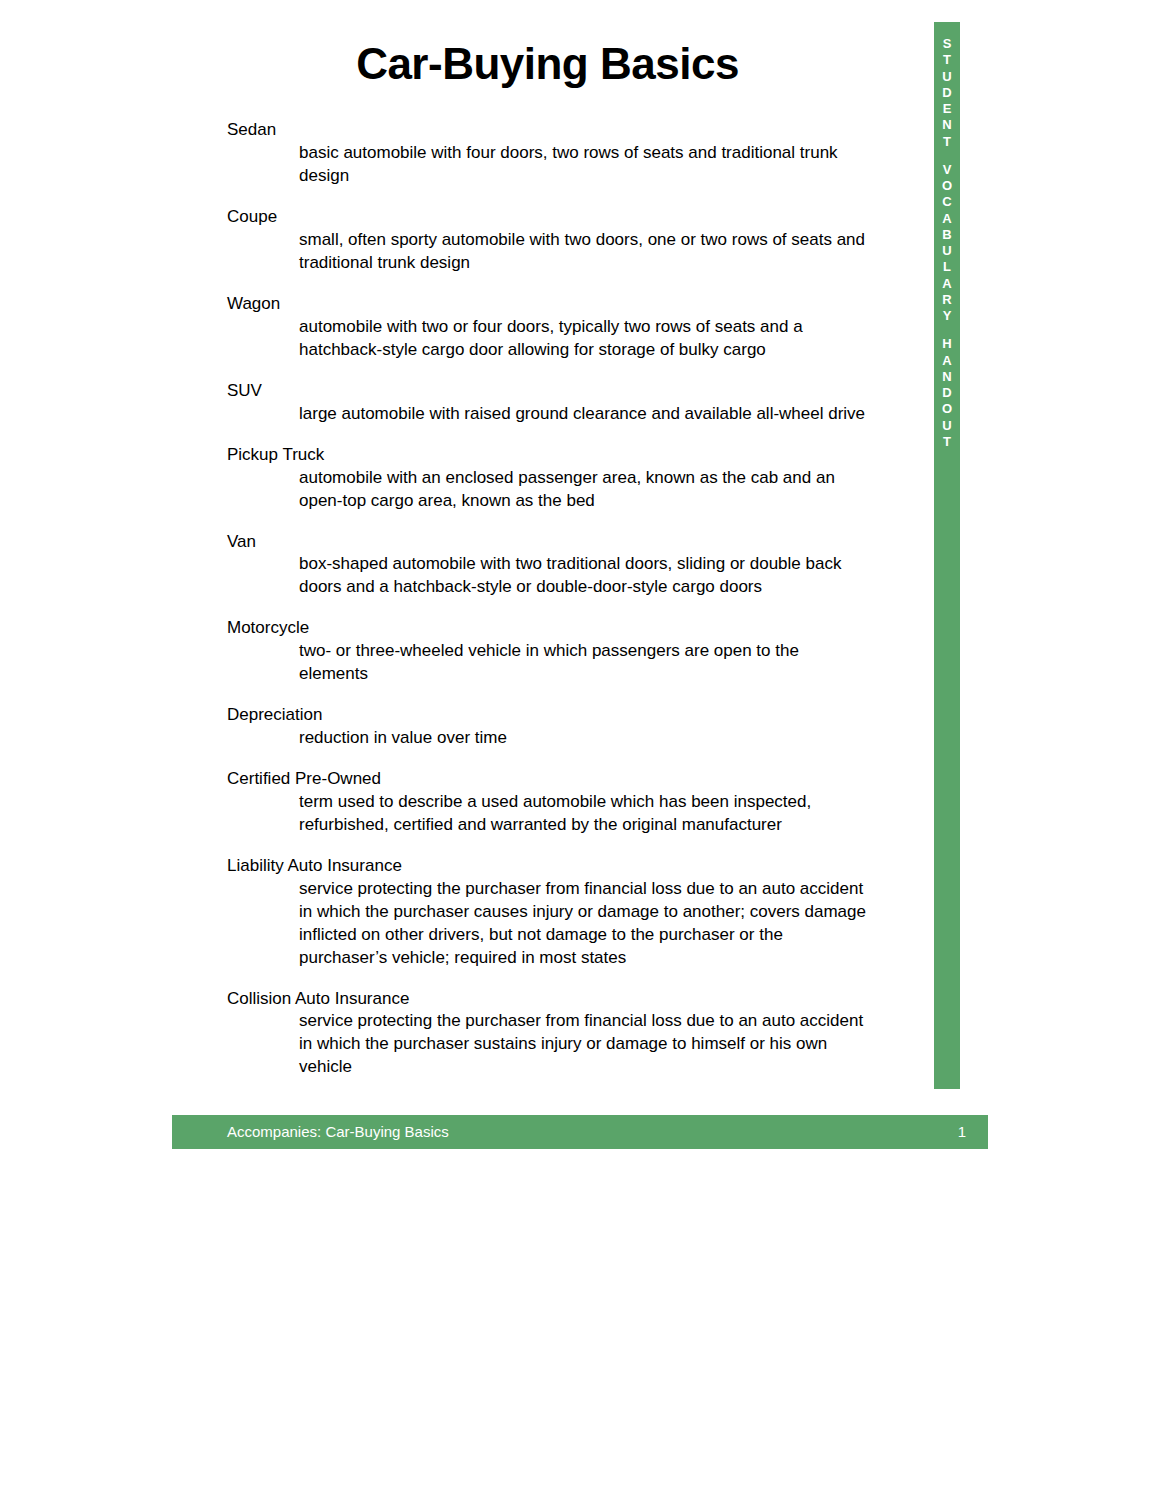STUDENT
VOCABULARY
HANDOUT
Car-Buying Basics
Sedan
basic automobile with four doors, two rows of seats and traditional trunk design
Coupe
small, often sporty automobile with two doors, one or two rows of seats and traditional trunk design
Wagon
automobile with two or four doors, typically two rows of seats and a hatchback-style cargo door allowing for storage of bulky cargo
SUV
large automobile with raised ground clearance and available all-wheel drive
Pickup Truck
automobile with an enclosed passenger area, known as the cab and an open-top cargo area, known as the bed
Van
box-shaped automobile with two traditional doors, sliding or double back doors and a hatchback-style or double-door-style cargo doors
Motorcycle
two- or three-wheeled vehicle in which passengers are open to the elements
Depreciation
reduction in value over time
Certified Pre-Owned
term used to describe a used automobile which has been inspected, refurbished, certified and warranted by the original manufacturer
Liability Auto Insurance
service protecting the purchaser from financial loss due to an auto accident in which the purchaser causes injury or damage to another; covers damage inflicted on other drivers, but not damage to the purchaser or the purchaser’s vehicle; required in most states
Collision Auto Insurance
service protecting the purchaser from financial loss due to an auto accident in which the purchaser sustains injury or damage to himself or his own vehicle
Accompanies: Car-Buying Basics 1